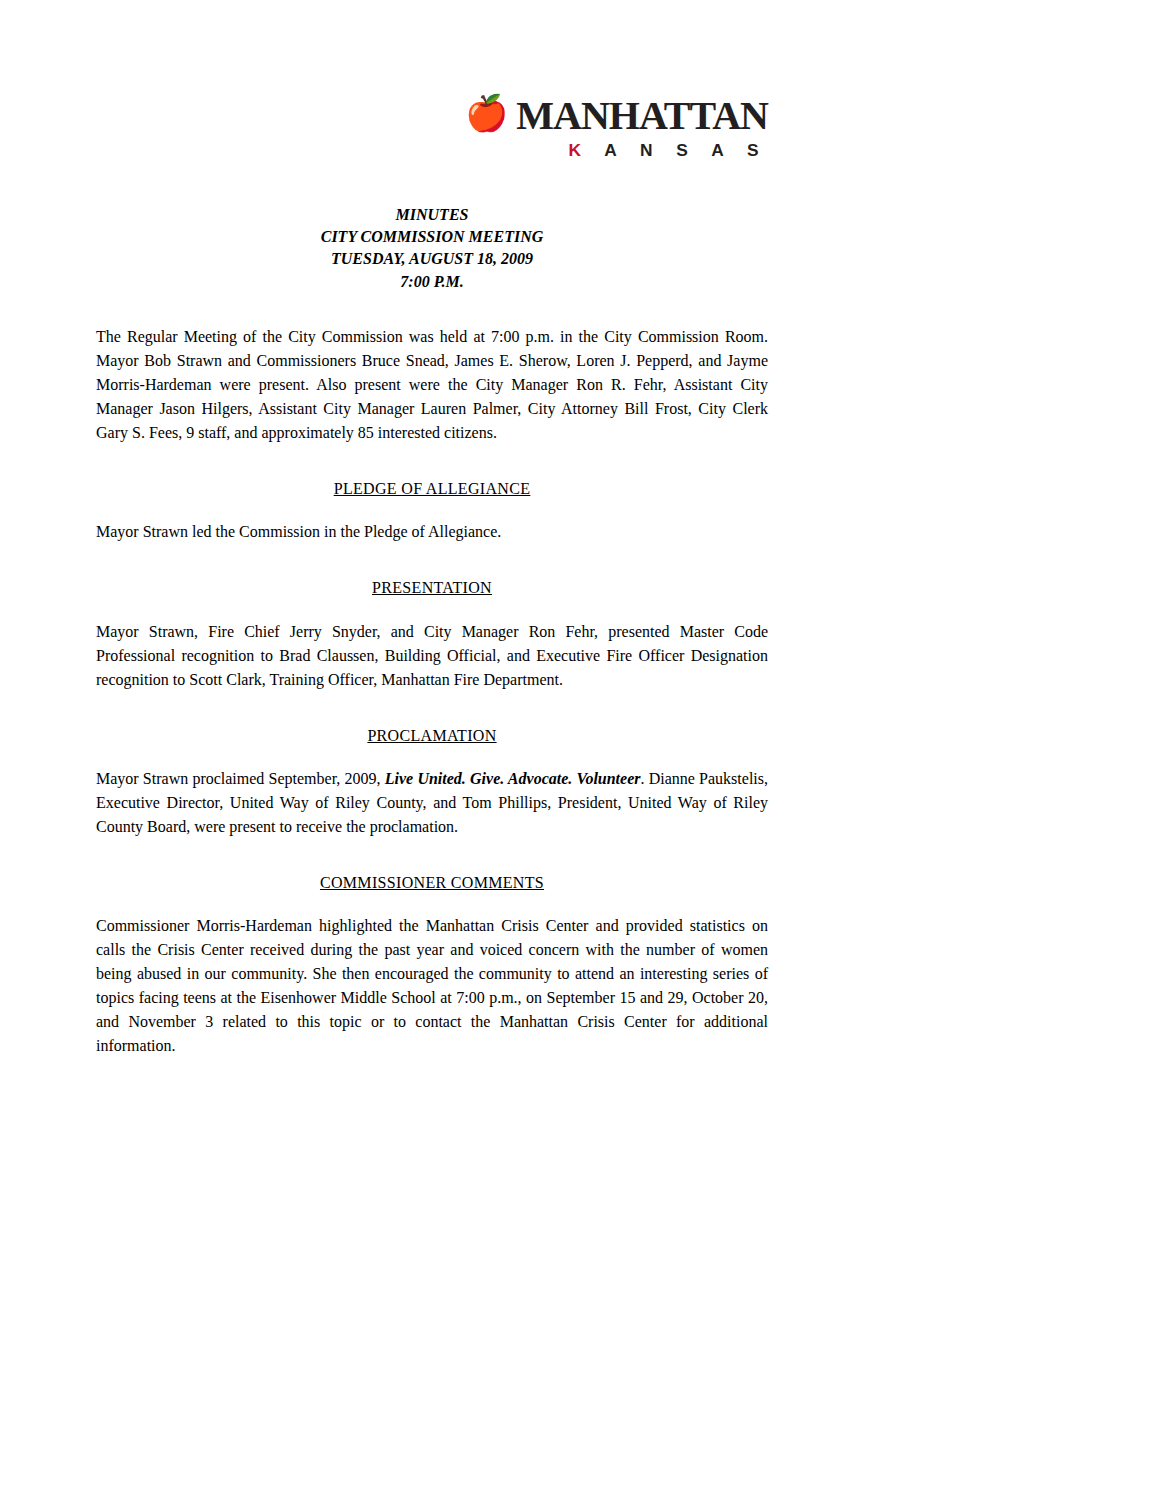🍎 MANHATTAN
K A N S A S
MINUTES
CITY COMMISSION MEETING
TUESDAY, AUGUST 18, 2009
7:00 P.M.
The Regular Meeting of the City Commission was held at 7:00 p.m. in the City Commission Room. Mayor Bob Strawn and Commissioners Bruce Snead, James E. Sherow, Loren J. Pepperd, and Jayme Morris-Hardeman were present. Also present were the City Manager Ron R. Fehr, Assistant City Manager Jason Hilgers, Assistant City Manager Lauren Palmer, City Attorney Bill Frost, City Clerk Gary S. Fees, 9 staff, and approximately 85 interested citizens.
PLEDGE OF ALLEGIANCE
Mayor Strawn led the Commission in the Pledge of Allegiance.
PRESENTATION
Mayor Strawn, Fire Chief Jerry Snyder, and City Manager Ron Fehr, presented Master Code Professional recognition to Brad Claussen, Building Official, and Executive Fire Officer Designation recognition to Scott Clark, Training Officer, Manhattan Fire Department.
PROCLAMATION
Mayor Strawn proclaimed September, 2009, Live United. Give. Advocate. Volunteer. Dianne Paukstelis, Executive Director, United Way of Riley County, and Tom Phillips, President, United Way of Riley County Board, were present to receive the proclamation.
COMMISSIONER COMMENTS
Commissioner Morris-Hardeman highlighted the Manhattan Crisis Center and provided statistics on calls the Crisis Center received during the past year and voiced concern with the number of women being abused in our community. She then encouraged the community to attend an interesting series of topics facing teens at the Eisenhower Middle School at 7:00 p.m., on September 15 and 29, October 20, and November 3 related to this topic or to contact the Manhattan Crisis Center for additional information.